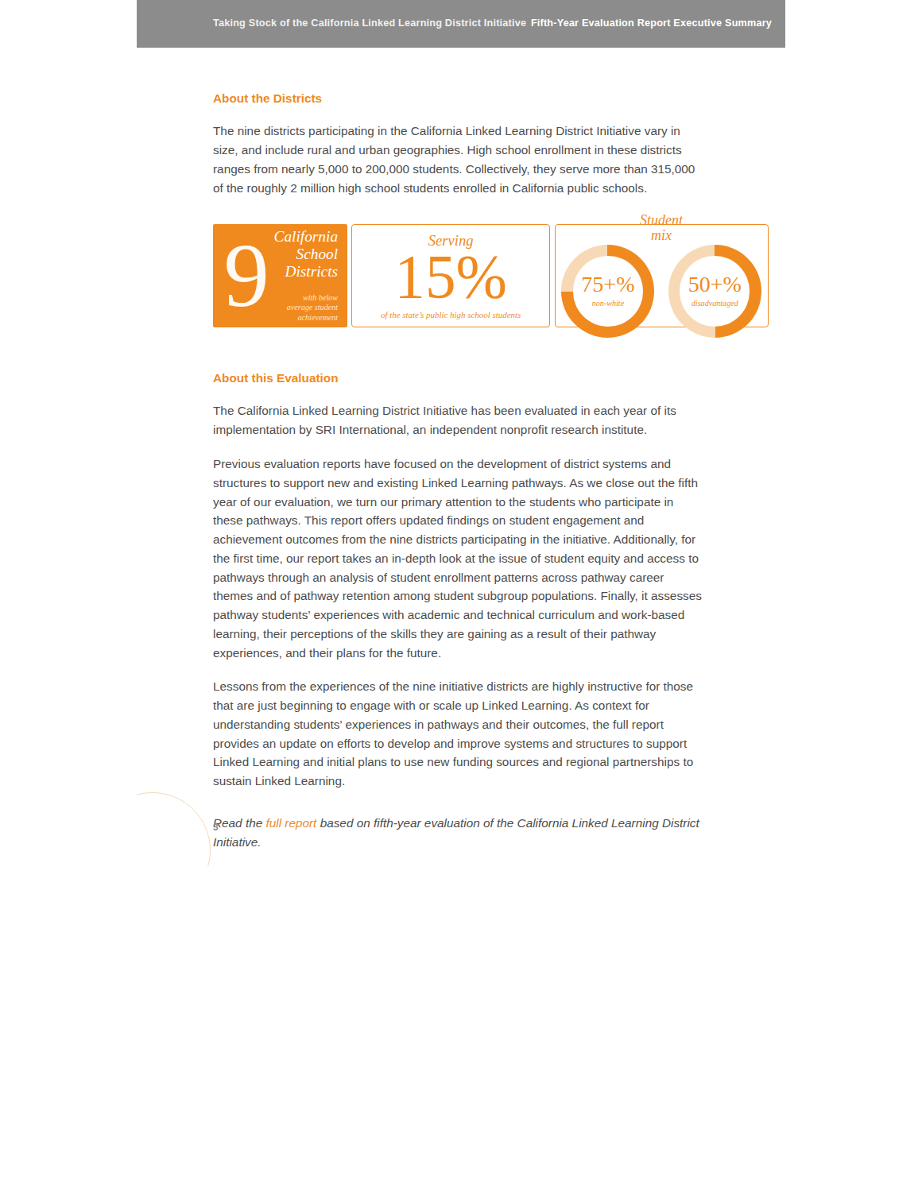Taking Stock of the California Linked Learning District Initiative Fifth-Year Evaluation Report Executive Summary
About the Districts
The nine districts participating in the California Linked Learning District Initiative vary in size, and include rural and urban geographies. High school enrollment in these districts ranges from nearly 5,000 to 200,000 students. Collectively, they serve more than 315,000 of the roughly 2 million high school students enrolled in California public schools.
9
California School Districts with below
average student
achievement
Serving
15%
of the state’s public high school students
Student
mix
75+%
non-white
50+%
disadvantaged
About this Evaluation
The California Linked Learning District Initiative has been evaluated in each year of its implementation by SRI International, an independent nonprofit research institute.
Previous evaluation reports have focused on the development of district systems and structures to support new and existing Linked Learning pathways. As we close out the fifth year of our evaluation, we turn our primary attention to the students who participate in these pathways. This report offers updated findings on student engagement and achievement outcomes from the nine districts participating in the initiative. Additionally, for the first time, our report takes an in-depth look at the issue of student equity and access to pathways through an analysis of student enrollment patterns across pathway career themes and of pathway retention among student subgroup populations. Finally, it assesses pathway students’ experiences with academic and technical curriculum and work-based learning, their perceptions of the skills they are gaining as a result of their pathway experiences, and their plans for the future.
Lessons from the experiences of the nine initiative districts are highly instructive for those that are just beginning to engage with or scale up Linked Learning. As context for understanding students’ experiences in pathways and their outcomes, the full report provides an update on efforts to develop and improve systems and structures to support Linked Learning and initial plans to use new funding sources and regional partnerships to sustain Linked Learning.
Read the full report based on fifth-year evaluation of the California Linked Learning District Initiative.
3